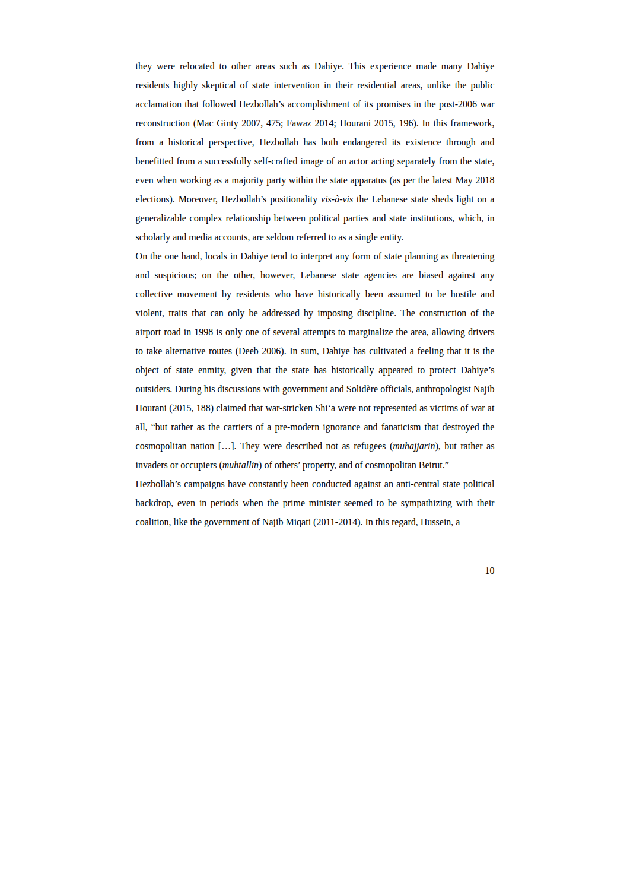they were relocated to other areas such as Dahiye. This experience made many Dahiye residents highly skeptical of state intervention in their residential areas, unlike the public acclamation that followed Hezbollah’s accomplishment of its promises in the post-2006 war reconstruction (Mac Ginty 2007, 475; Fawaz 2014; Hourani 2015, 196). In this framework, from a historical perspective, Hezbollah has both endangered its existence through and benefitted from a successfully self-crafted image of an actor acting separately from the state, even when working as a majority party within the state apparatus (as per the latest May 2018 elections). Moreover, Hezbollah’s positionality vis-à-vis the Lebanese state sheds light on a generalizable complex relationship between political parties and state institutions, which, in scholarly and media accounts, are seldom referred to as a single entity.
On the one hand, locals in Dahiye tend to interpret any form of state planning as threatening and suspicious; on the other, however, Lebanese state agencies are biased against any collective movement by residents who have historically been assumed to be hostile and violent, traits that can only be addressed by imposing discipline. The construction of the airport road in 1998 is only one of several attempts to marginalize the area, allowing drivers to take alternative routes (Deeb 2006). In sum, Dahiye has cultivated a feeling that it is the object of state enmity, given that the state has historically appeared to protect Dahiye’s outsiders. During his discussions with government and Solidère officials, anthropologist Najib Hourani (2015, 188) claimed that war-stricken Shi‘a were not represented as victims of war at all, “but rather as the carriers of a pre-modern ignorance and fanaticism that destroyed the cosmopolitan nation […]. They were described not as refugees (muhajjarin), but rather as invaders or occupiers (muhtallin) of others’ property, and of cosmopolitan Beirut.”
Hezbollah’s campaigns have constantly been conducted against an anti-central state political backdrop, even in periods when the prime minister seemed to be sympathizing with their coalition, like the government of Najib Miqati (2011-2014). In this regard, Hussein, a
10